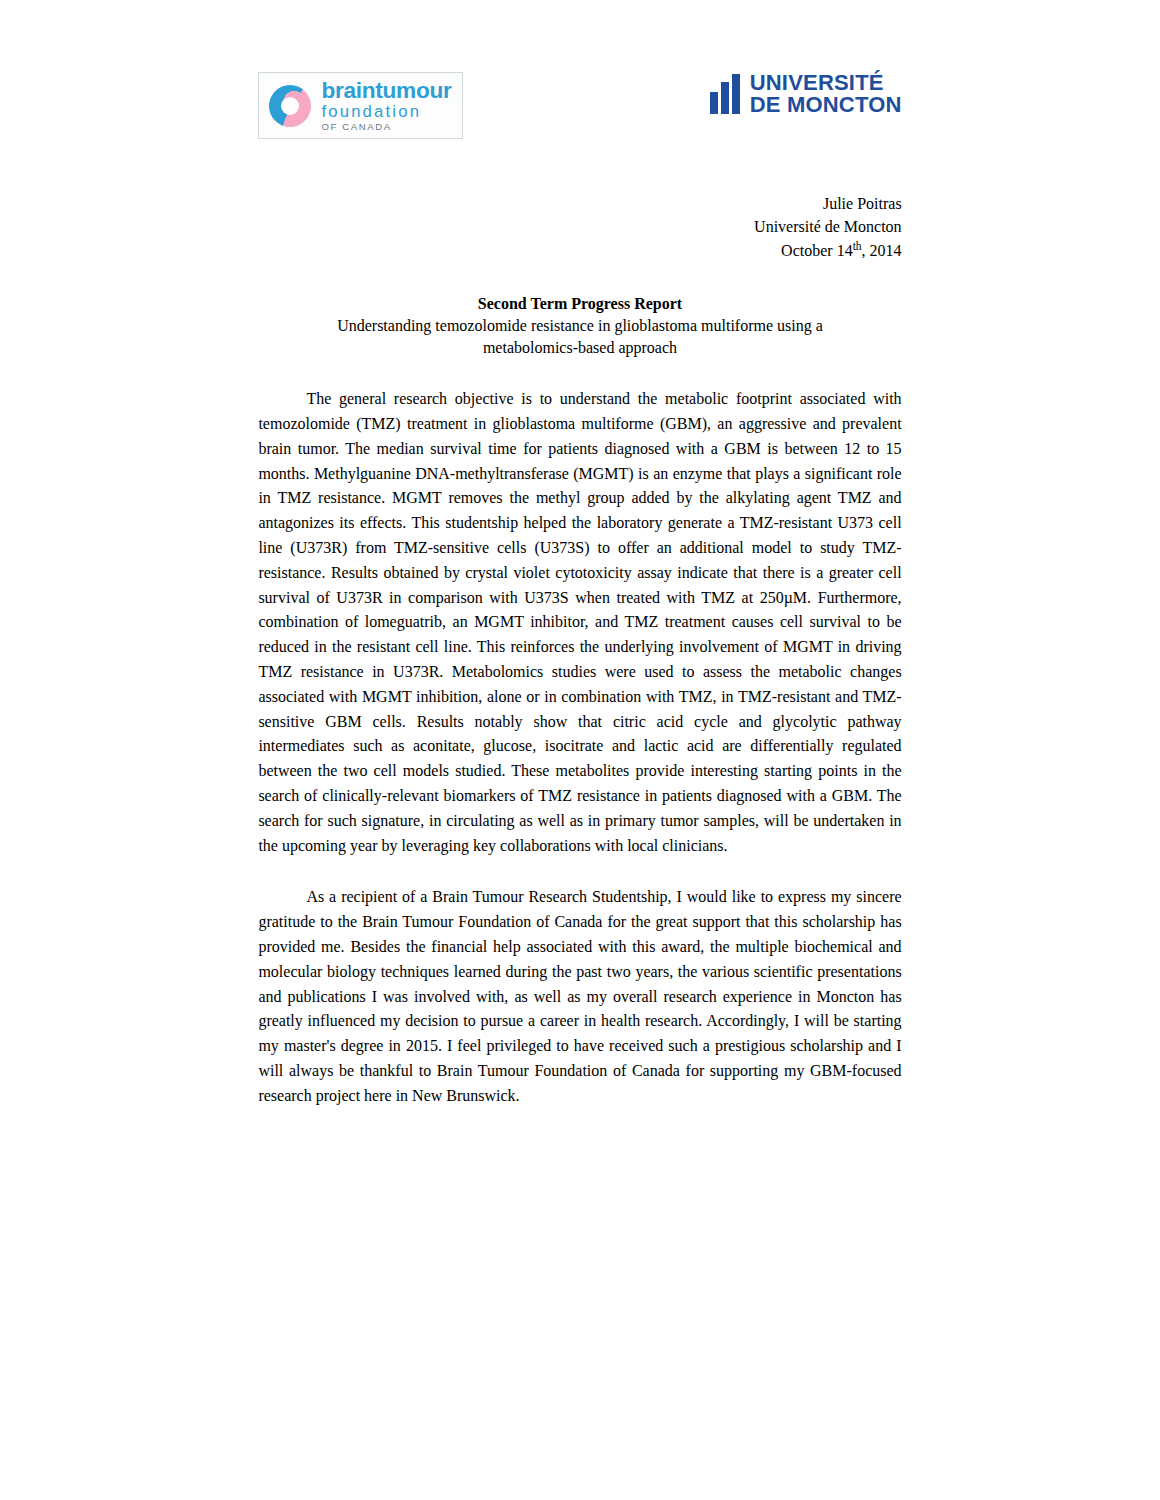braintumour
foundation
OF CANADA
UNIVERSITÉ DE MONCTON
Julie Poitras
Université de Moncton
October 14th, 2014
Second Term Progress Report
Understanding temozolomide resistance in glioblastoma multiforme using a
metabolomics-based approach
The general research objective is to understand the metabolic footprint associated with temozolomide (TMZ) treatment in glioblastoma multiforme (GBM), an aggressive and prevalent brain tumor. The median survival time for patients diagnosed with a GBM is between 12 to 15 months. Methylguanine DNA-methyltransferase (MGMT) is an enzyme that plays a significant role in TMZ resistance. MGMT removes the methyl group added by the alkylating agent TMZ and antagonizes its effects. This studentship helped the laboratory generate a TMZ-resistant U373 cell line (U373R) from TMZ-sensitive cells (U373S) to offer an additional model to study TMZ-resistance. Results obtained by crystal violet cytotoxicity assay indicate that there is a greater cell survival of U373R in comparison with U373S when treated with TMZ at 250µM. Furthermore, combination of lomeguatrib, an MGMT inhibitor, and TMZ treatment causes cell survival to be reduced in the resistant cell line. This reinforces the underlying involvement of MGMT in driving TMZ resistance in U373R. Metabolomics studies were used to assess the metabolic changes associated with MGMT inhibition, alone or in combination with TMZ, in TMZ-resistant and TMZ-sensitive GBM cells. Results notably show that citric acid cycle and glycolytic pathway intermediates such as aconitate, glucose, isocitrate and lactic acid are differentially regulated between the two cell models studied. These metabolites provide interesting starting points in the search of clinically-relevant biomarkers of TMZ resistance in patients diagnosed with a GBM. The search for such signature, in circulating as well as in primary tumor samples, will be undertaken in the upcoming year by leveraging key collaborations with local clinicians.
As a recipient of a Brain Tumour Research Studentship, I would like to express my sincere gratitude to the Brain Tumour Foundation of Canada for the great support that this scholarship has provided me. Besides the financial help associated with this award, the multiple biochemical and molecular biology techniques learned during the past two years, the various scientific presentations and publications I was involved with, as well as my overall research experience in Moncton has greatly influenced my decision to pursue a career in health research. Accordingly, I will be starting my master's degree in 2015. I feel privileged to have received such a prestigious scholarship and I will always be thankful to Brain Tumour Foundation of Canada for supporting my GBM-focused research project here in New Brunswick.